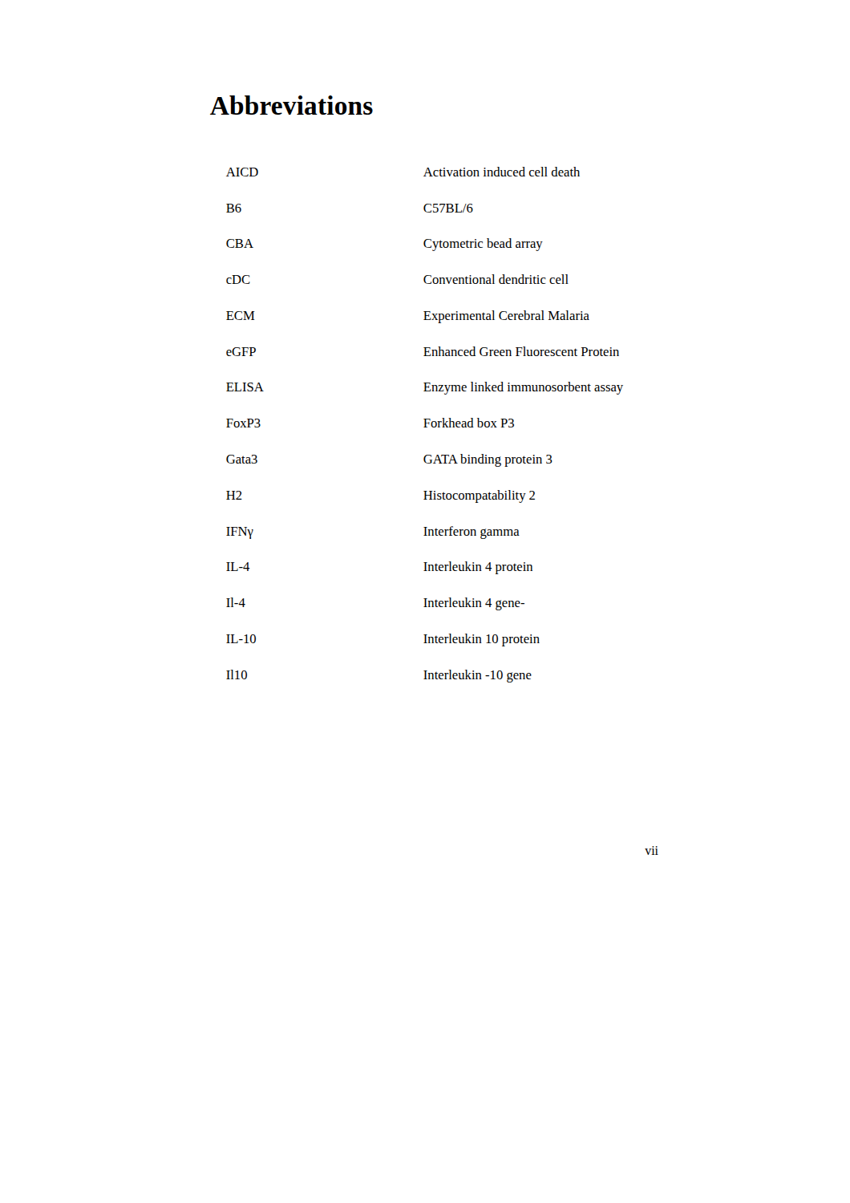Abbreviations
AICD
Activation induced cell death
B6
C57BL/6
CBA
Cytometric bead array
cDC
Conventional dendritic cell
ECM
Experimental Cerebral Malaria
eGFP
Enhanced Green Fluorescent Protein
ELISA
Enzyme linked immunosorbent assay
FoxP3
Forkhead box P3
Gata3
GATA binding protein 3
H2
Histocompatability 2
IFNγ
Interferon gamma
IL-4
Interleukin 4 protein
Il-4
Interleukin 4 gene-
IL-10
Interleukin 10 protein
Il10
Interleukin -10 gene
vii